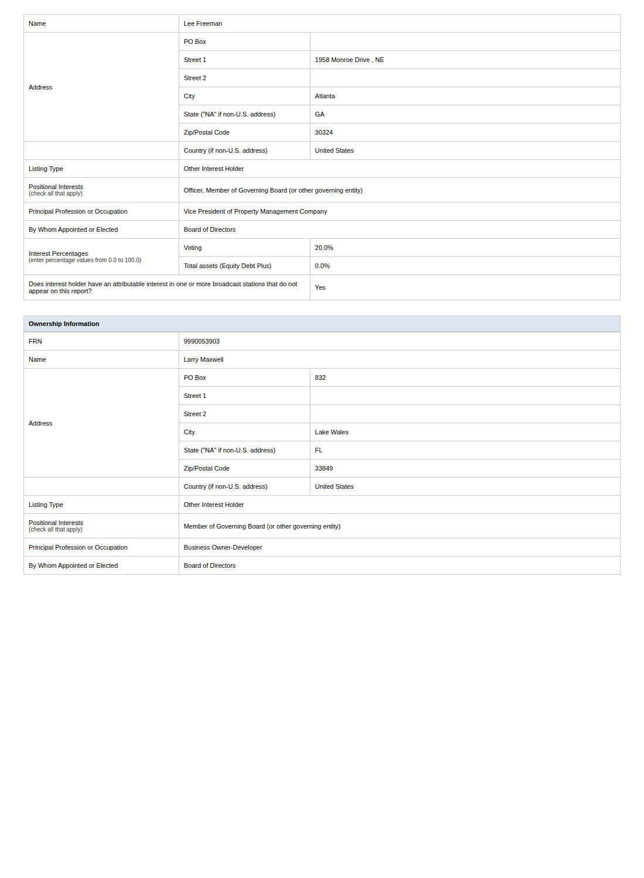| Name | Lee Freeman |
| Address | PO Box | |
| Street 1 | 1958 Monroe Drive , NE |
| Street 2 | |
| City | Atlanta |
| State ("NA" if non-U.S. address) | GA |
| Zip/Postal Code | 30324 |
| | Country (if non-U.S. address) | United States |
| Listing Type | Other Interest Holder |
| Positional Interests (check all that apply) | Officer, Member of Governing Board (or other governing entity) |
| Principal Profession or Occupation | Vice President of Property Management Company |
| By Whom Appointed or Elected | Board of Directors |
| Interest Percentages (enter percentage values from 0.0 to 100.0) | Voting | 20.0% |
| Total assets (Equity Debt Plus) | 0.0% |
| Does interest holder have an attributable interest in one or more broadcast stations that do not appear on this report? | Yes |
| Ownership Information |
| FRN | 9990053903 |
| Name | Larry Maxwell |
| Address | PO Box | 832 |
| Street 1 | |
| Street 2 | |
| City | Lake Wales |
| State ("NA" if non-U.S. address) | FL |
| Zip/Postal Code | 33849 |
| | Country (if non-U.S. address) | United States |
| Listing Type | Other Interest Holder |
| Positional Interests (check all that apply) | Member of Governing Board (or other governing entity) |
| Principal Profession or Occupation | Business Owner-Developer |
| By Whom Appointed or Elected | Board of Directors |